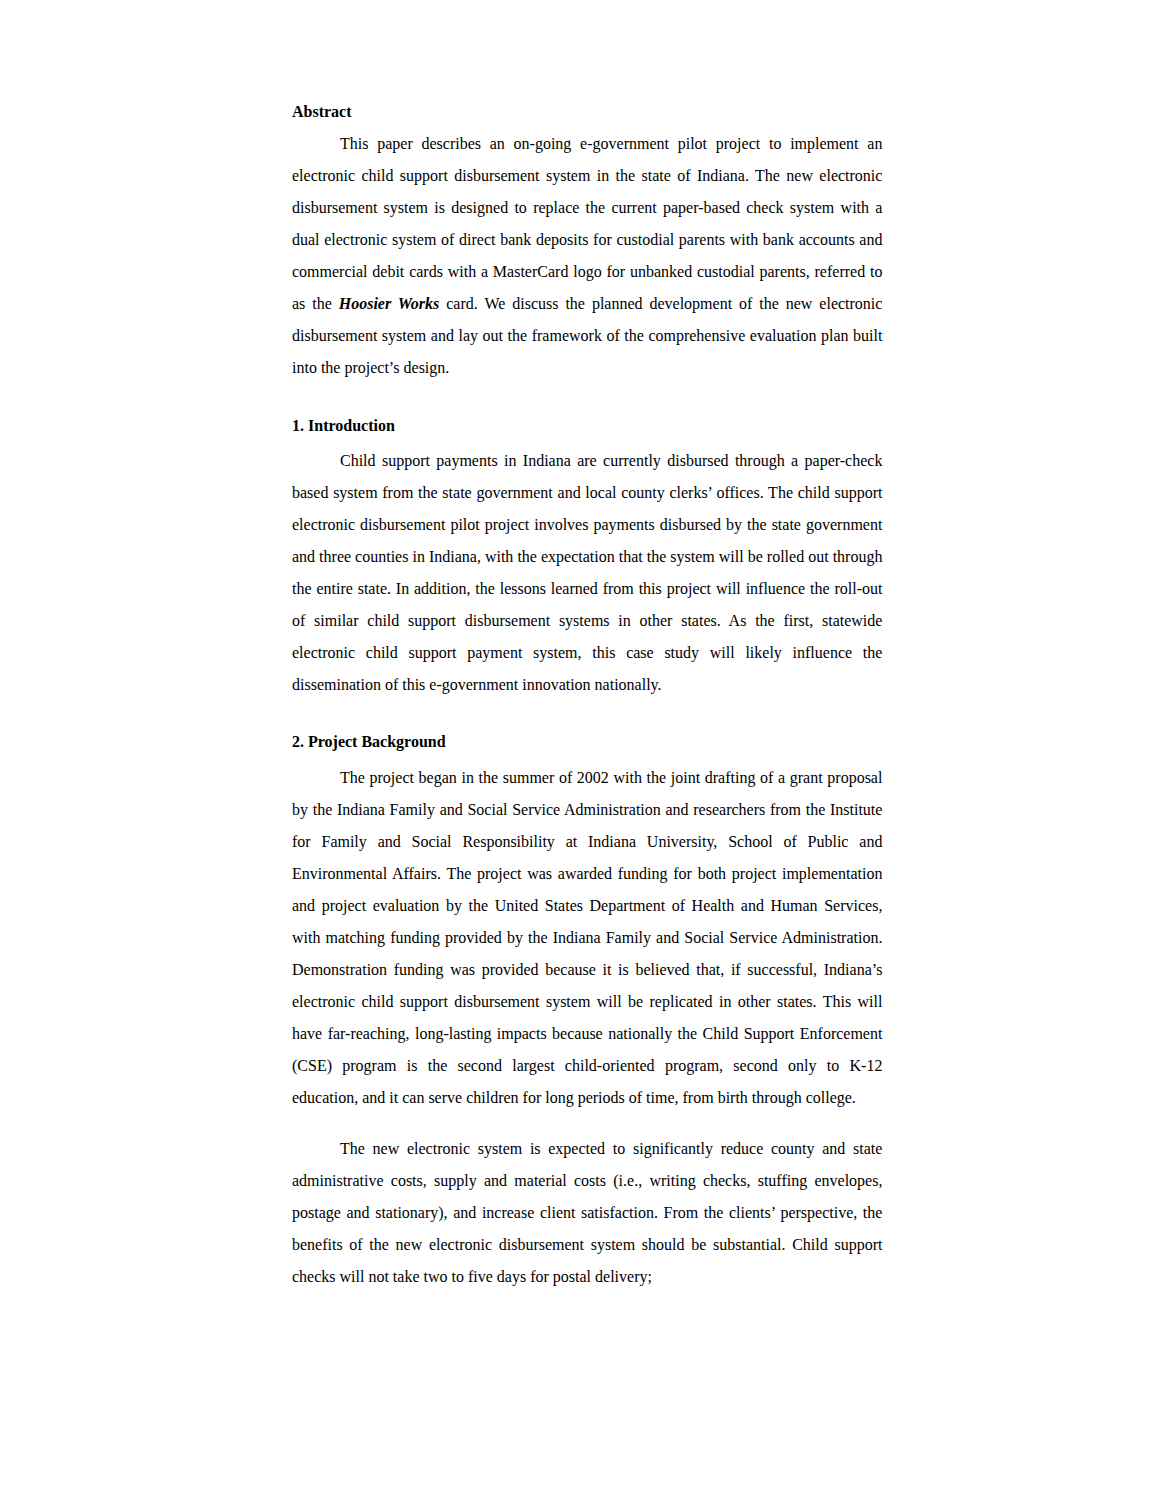Abstract
This paper describes an on-going e-government pilot project to implement an electronic child support disbursement system in the state of Indiana. The new electronic disbursement system is designed to replace the current paper-based check system with a dual electronic system of direct bank deposits for custodial parents with bank accounts and commercial debit cards with a MasterCard logo for unbanked custodial parents, referred to as the Hoosier Works card. We discuss the planned development of the new electronic disbursement system and lay out the framework of the comprehensive evaluation plan built into the project’s design.
1. Introduction
Child support payments in Indiana are currently disbursed through a paper-check based system from the state government and local county clerks’ offices. The child support electronic disbursement pilot project involves payments disbursed by the state government and three counties in Indiana, with the expectation that the system will be rolled out through the entire state. In addition, the lessons learned from this project will influence the roll-out of similar child support disbursement systems in other states. As the first, statewide electronic child support payment system, this case study will likely influence the dissemination of this e-government innovation nationally.
2. Project Background
The project began in the summer of 2002 with the joint drafting of a grant proposal by the Indiana Family and Social Service Administration and researchers from the Institute for Family and Social Responsibility at Indiana University, School of Public and Environmental Affairs. The project was awarded funding for both project implementation and project evaluation by the United States Department of Health and Human Services, with matching funding provided by the Indiana Family and Social Service Administration. Demonstration funding was provided because it is believed that, if successful, Indiana’s electronic child support disbursement system will be replicated in other states. This will have far-reaching, long-lasting impacts because nationally the Child Support Enforcement (CSE) program is the second largest child-oriented program, second only to K-12 education, and it can serve children for long periods of time, from birth through college.
The new electronic system is expected to significantly reduce county and state administrative costs, supply and material costs (i.e., writing checks, stuffing envelopes, postage and stationary), and increase client satisfaction. From the clients’ perspective, the benefits of the new electronic disbursement system should be substantial. Child support checks will not take two to five days for postal delivery;